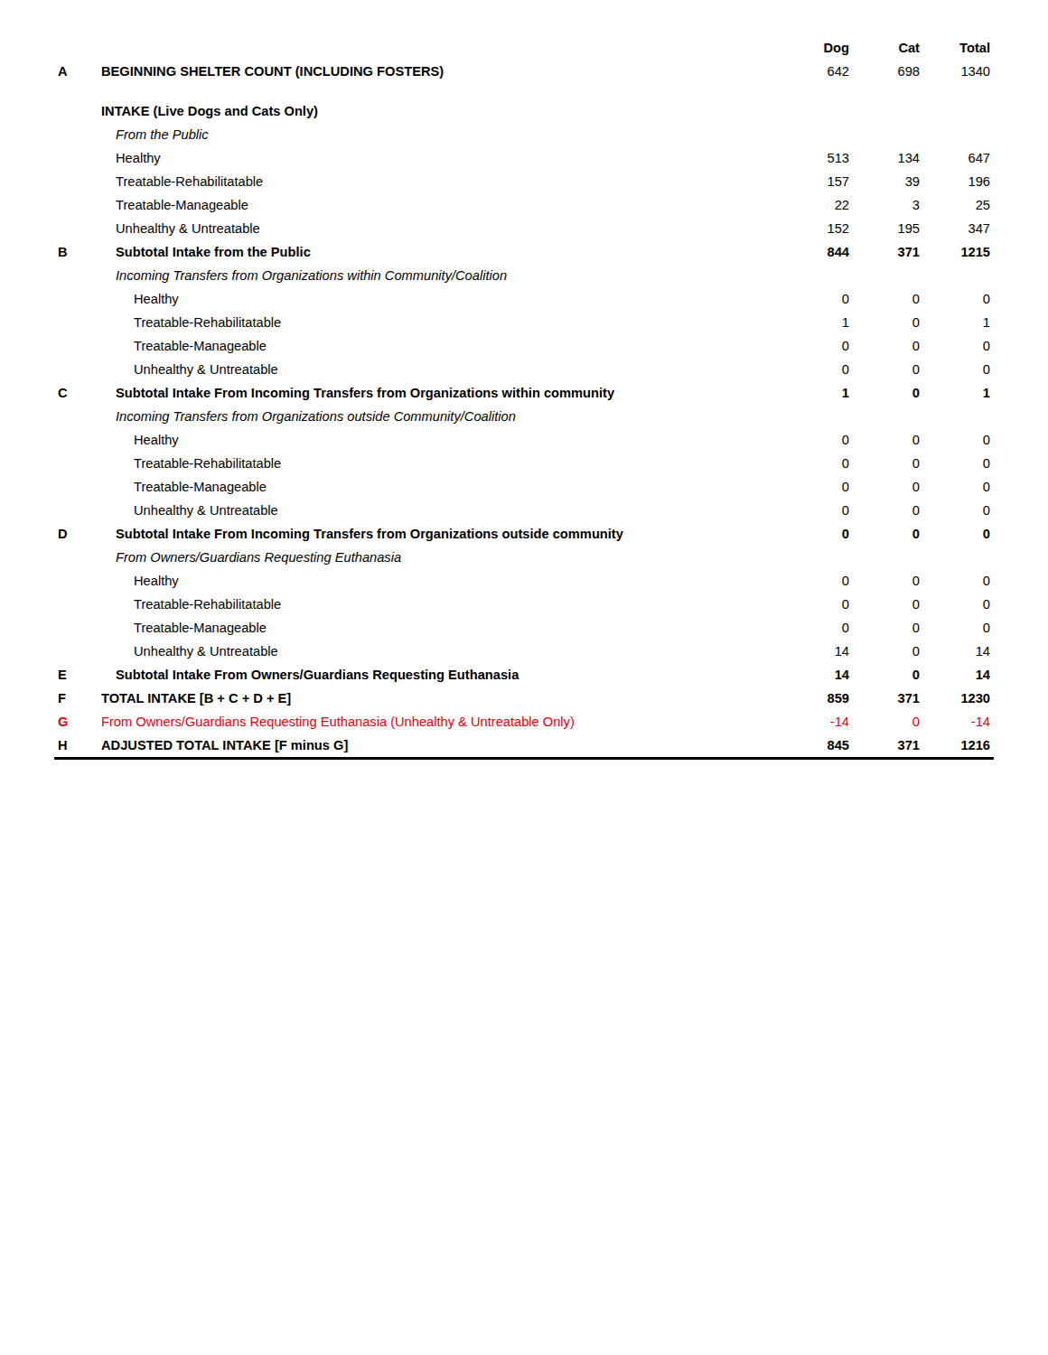| | | Dog | Cat | Total |
| --- | --- | --- | --- | --- |
| A | BEGINNING SHELTER COUNT (INCLUDING FOSTERS) | 642 | 698 | 1340 |
| | INTAKE (Live Dogs and Cats Only) | | | |
| | From the Public | | | |
| | Healthy | 513 | 134 | 647 |
| | Treatable-Rehabilitatable | 157 | 39 | 196 |
| | Treatable-Manageable | 22 | 3 | 25 |
| | Unhealthy & Untreatable | 152 | 195 | 347 |
| B | Subtotal Intake from the Public | 844 | 371 | 1215 |
| | Incoming Transfers from Organizations within Community/Coalition | | | |
| | Healthy | 0 | 0 | 0 |
| | Treatable-Rehabilitatable | 1 | 0 | 1 |
| | Treatable-Manageable | 0 | 0 | 0 |
| | Unhealthy & Untreatable | 0 | 0 | 0 |
| C | Subtotal Intake From Incoming Transfers from Organizations within community | 1 | 0 | 1 |
| | Incoming Transfers from Organizations outside Community/Coalition | | | |
| | Healthy | 0 | 0 | 0 |
| | Treatable-Rehabilitatable | 0 | 0 | 0 |
| | Treatable-Manageable | 0 | 0 | 0 |
| | Unhealthy & Untreatable | 0 | 0 | 0 |
| D | Subtotal Intake From Incoming Transfers from Organizations outside community | 0 | 0 | 0 |
| | From Owners/Guardians Requesting Euthanasia | | | |
| | Healthy | 0 | 0 | 0 |
| | Treatable-Rehabilitatable | 0 | 0 | 0 |
| | Treatable-Manageable | 0 | 0 | 0 |
| | Unhealthy & Untreatable | 14 | 0 | 14 |
| E | Subtotal Intake From Owners/Guardians Requesting Euthanasia | 14 | 0 | 14 |
| F | TOTAL INTAKE [B + C + D + E] | 859 | 371 | 1230 |
| G | From Owners/Guardians Requesting Euthanasia (Unhealthy & Untreatable Only) | -14 | 0 | -14 |
| H | ADJUSTED TOTAL INTAKE [F minus G] | 845 | 371 | 1216 |